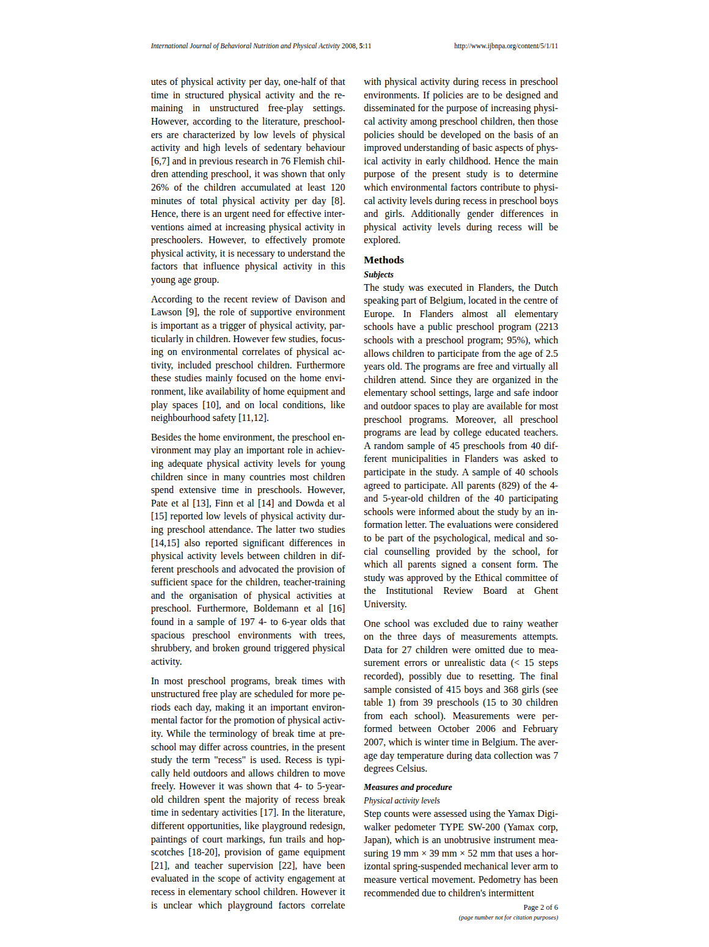International Journal of Behavioral Nutrition and Physical Activity 2008, 5:11
http://www.ijbnpa.org/content/5/1/11
utes of physical activity per day, one-half of that time in structured physical activity and the remaining in unstructured free-play settings. However, according to the literature, preschoolers are characterized by low levels of physical activity and high levels of sedentary behaviour [6,7] and in previous research in 76 Flemish children attending preschool, it was shown that only 26% of the children accumulated at least 120 minutes of total physical activity per day [8]. Hence, there is an urgent need for effective interventions aimed at increasing physical activity in preschoolers. However, to effectively promote physical activity, it is necessary to understand the factors that influence physical activity in this young age group.
According to the recent review of Davison and Lawson [9], the role of supportive environment is important as a trigger of physical activity, particularly in children. However few studies, focusing on environmental correlates of physical activity, included preschool children. Furthermore these studies mainly focused on the home environment, like availability of home equipment and play spaces [10], and on local conditions, like neighbourhood safety [11,12].
Besides the home environment, the preschool environment may play an important role in achieving adequate physical activity levels for young children since in many countries most children spend extensive time in preschools. However, Pate et al [13], Finn et al [14] and Dowda et al [15] reported low levels of physical activity during preschool attendance. The latter two studies [14,15] also reported significant differences in physical activity levels between children in different preschools and advocated the provision of sufficient space for the children, teacher-training and the organisation of physical activities at preschool. Furthermore, Boldemann et al [16] found in a sample of 197 4- to 6-year olds that spacious preschool environments with trees, shrubbery, and broken ground triggered physical activity.
In most preschool programs, break times with unstructured free play are scheduled for more periods each day, making it an important environmental factor for the promotion of physical activity. While the terminology of break time at pre-school may differ across countries, in the present study the term "recess" is used. Recess is typically held outdoors and allows children to move freely. However it was shown that 4- to 5-year-old children spent the majority of recess break time in sedentary activities [17]. In the literature, different opportunities, like playground redesign, paintings of court markings, fun trails and hopscotches [18-20], provision of game equipment [21], and teacher supervision [22], have been evaluated in the scope of activity engagement at recess in elementary school children. However it is unclear which playground factors correlate with physical activity during recess in preschool environments. If policies are to be designed and disseminated for the purpose of increasing physical activity among preschool children, then those policies should be developed on the basis of an improved understanding of basic aspects of physical activity in early childhood. Hence the main purpose of the present study is to determine which environmental factors contribute to physical activity levels during recess in preschool boys and girls. Additionally gender differences in physical activity levels during recess will be explored.
Methods
Subjects
The study was executed in Flanders, the Dutch speaking part of Belgium, located in the centre of Europe. In Flanders almost all elementary schools have a public preschool program (2213 schools with a preschool program; 95%), which allows children to participate from the age of 2.5 years old. The programs are free and virtually all children attend. Since they are organized in the elementary school settings, large and safe indoor and outdoor spaces to play are available for most preschool programs. Moreover, all preschool programs are lead by college educated teachers. A random sample of 45 preschools from 40 different municipalities in Flanders was asked to participate in the study. A sample of 40 schools agreed to participate. All parents (829) of the 4- and 5-year-old children of the 40 participating schools were informed about the study by an information letter. The evaluations were considered to be part of the psychological, medical and social counselling provided by the school, for which all parents signed a consent form. The study was approved by the Ethical committee of the Institutional Review Board at Ghent University.
One school was excluded due to rainy weather on the three days of measurements attempts. Data for 27 children were omitted due to measurement errors or unrealistic data (< 15 steps recorded), possibly due to resetting. The final sample consisted of 415 boys and 368 girls (see table 1) from 39 preschools (15 to 30 children from each school). Measurements were performed between October 2006 and February 2007, which is winter time in Belgium. The average day temperature during data collection was 7 degrees Celsius.
Measures and procedure
Physical activity levels
Step counts were assessed using the Yamax Digi-walker pedometer TYPE SW-200 (Yamax corp, Japan), which is an unobtrusive instrument measuring 19 mm × 39 mm × 52 mm that uses a horizontal spring-suspended mechanical lever arm to measure vertical movement. Pedometry has been recommended due to children's intermittent
Page 2 of 6
(page number not for citation purposes)